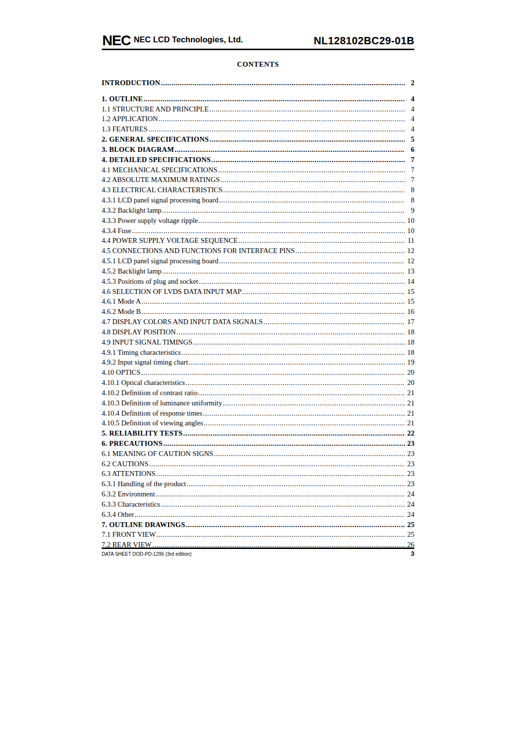NEC NEC LCD Technologies, Ltd.
NL128102BC29-01B
CONTENTS
INTRODUCTION .................................................................................................................................. 2
1. OUTLINE ................................................................................................................................................. 4
1.1 STRUCTURE AND PRINCIPLE ......................................................................................................... 4
1.2 APPLICATION ....................................................................................................................................... 4
1.3 FEATURES ............................................................................................................................................. 4
2. GENERAL SPECIFICATIONS ......................................................................................................... 5
3. BLOCK DIAGRAM ....................................................................................................................... 6
4. DETAILED SPECIFICATIONS ......................................................................................................... 7
4.1 MECHANICAL SPECIFICATIONS ................................................................................................. 7
4.2 ABSOLUTE MAXIMUM RATINGS ............................................................................................... 7
4.3 ELECTRICAL CHARACTERISTICS .............................................................................................. 8
4.3.1 LCD panel signal processing board ......................................................................................... 8
4.3.2 Backlight lamp ............................................................................................................................. 9
4.3.3 Power supply voltage ripple ......................................................................................................... 10
4.3.4 Fuse ......................................................................................................................................... 10
4.4 POWER SUPPLY VOLTAGE SEQUENCE ..................................................................................... 11
4.5 CONNECTIONS AND FUNCTIONS FOR INTERFACE PINS ....................................................... 12
4.5.1 LCD panel signal processing board ......................................................................................... 12
4.5.2 Backlight lamp ............................................................................................................................. 13
4.5.3 Positions of plug and socket ......................................................................................................... 14
4.6 SELECTION OF LVDS DATA INPUT MAP ................................................................................... 15
4.6.1 Mode A ..................................................................................................................................... 15
4.6.2 Mode B ..................................................................................................................................... 16
4.7 DISPLAY COLORS AND INPUT DATA SIGNALS ....................................................................... 17
4.8 DISPLAY POSITION ............................................................................................................................. 18
4.9 INPUT SIGNAL TIMINGS ..................................................................................................................... 18
4.9.1 Timing characteristics ................................................................................................................. 18
4.9.2 Input signal timing chart ............................................................................................................. 19
4.10 OPTICS ................................................................................................................................................. 20
4.10.1 Optical characteristics ................................................................................................................. 20
4.10.2 Definition of contrast ratio ......................................................................................................... 21
4.10.3 Definition of luminance uniformity ......................................................................................... 21
4.10.4 Definition of response times ......................................................................................................... 21
4.10.5 Definition of viewing angles ......................................................................................................... 21
5. RELIABILITY TESTS ................................................................................................................. 22
6. PRECAUTIONS ......................................................................................................................... 23
6.1 MEANING OF CAUTION SIGNS ................................................................................................. 23
6.2 CAUTIONS ............................................................................................................................................. 23
6.3 ATTENTIONS ......................................................................................................................................... 23
6.3.1 Handling of the product ............................................................................................................. 23
6.3.2 Environment ................................................................................................................................. 24
6.3.3 Characteristics ............................................................................................................................. 24
6.3.4 Other ......................................................................................................................................... 24
7. OUTLINE DRAWINGS ................................................................................................................. 25
7.1 FRONT VIEW ......................................................................................................................................... 25
7.2 REAR VIEW ............................................................................................................................................. 26
DATA SHEET DOD-PD-1295 (3rd edition) 3